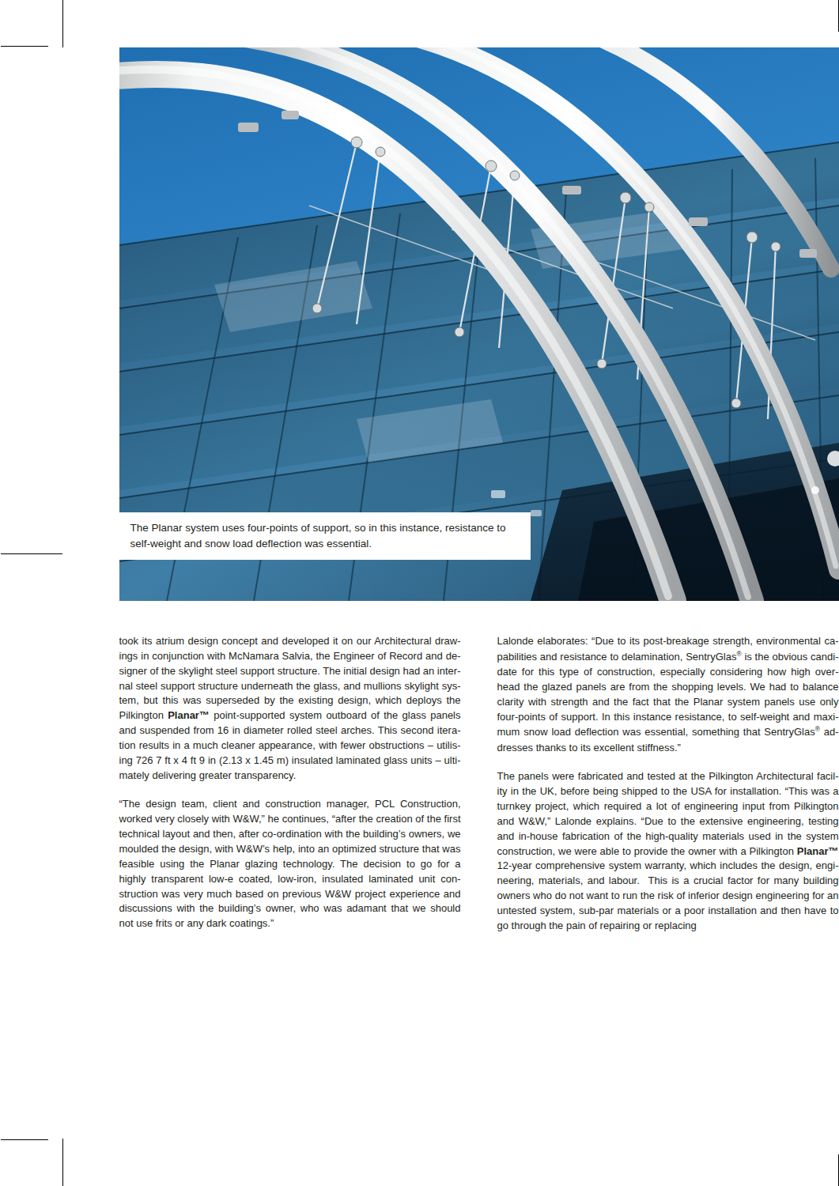The Planar system uses four-points of support, so in this instance, resistance to self-weight and snow load deflection was essential.
took its atrium design concept and developed it on our Architectural drawings in conjunction with McNamara Salvia, the Engineer of Record and designer of the skylight steel support structure. The initial design had an internal steel support structure underneath the glass, and mullions skylight system, but this was superseded by the existing design, which deploys the Pilkington Planar™ point-supported system outboard of the glass panels and suspended from 16 in diameter rolled steel arches. This second iteration results in a much cleaner appearance, with fewer obstructions – utilising 726 7 ft x 4 ft 9 in (2.13 x 1.45 m) insulated laminated glass units – ultimately delivering greater transparency.
“The design team, client and construction manager, PCL Construction, worked very closely with W&W,” he continues, “after the creation of the first technical layout and then, after co-ordination with the building’s owners, we moulded the design, with W&W’s help, into an optimized structure that was feasible using the Planar glazing technology. The decision to go for a highly transparent low-e coated, low-iron, insulated laminated unit construction was very much based on previous W&W project experience and discussions with the building’s owner, who was adamant that we should not use frits or any dark coatings.”
Lalonde elaborates: “Due to its post-breakage strength, environmental capabilities and resistance to delamination, SentryGlas® is the obvious candidate for this type of construction, especially considering how high overhead the glazed panels are from the shopping levels. We had to balance clarity with strength and the fact that the Planar system panels use only four-points of support. In this instance resistance, to self-weight and maximum snow load deflection was essential, something that SentryGlas® addresses thanks to its excellent stiffness.”
The panels were fabricated and tested at the Pilkington Architectural facility in the UK, before being shipped to the USA for installation. “This was a turnkey project, which required a lot of engineering input from Pilkington and W&W,” Lalonde explains. “Due to the extensive engineering, testing and in-house fabrication of the high-quality materials used in the system construction, we were able to provide the owner with a Pilkington Planar™ 12-year comprehensive system warranty, which includes the design, engineering, materials, and labour. This is a crucial factor for many building owners who do not want to run the risk of inferior design engineering for an untested system, sub-par materials or a poor installation and then have to go through the pain of repairing or replacing